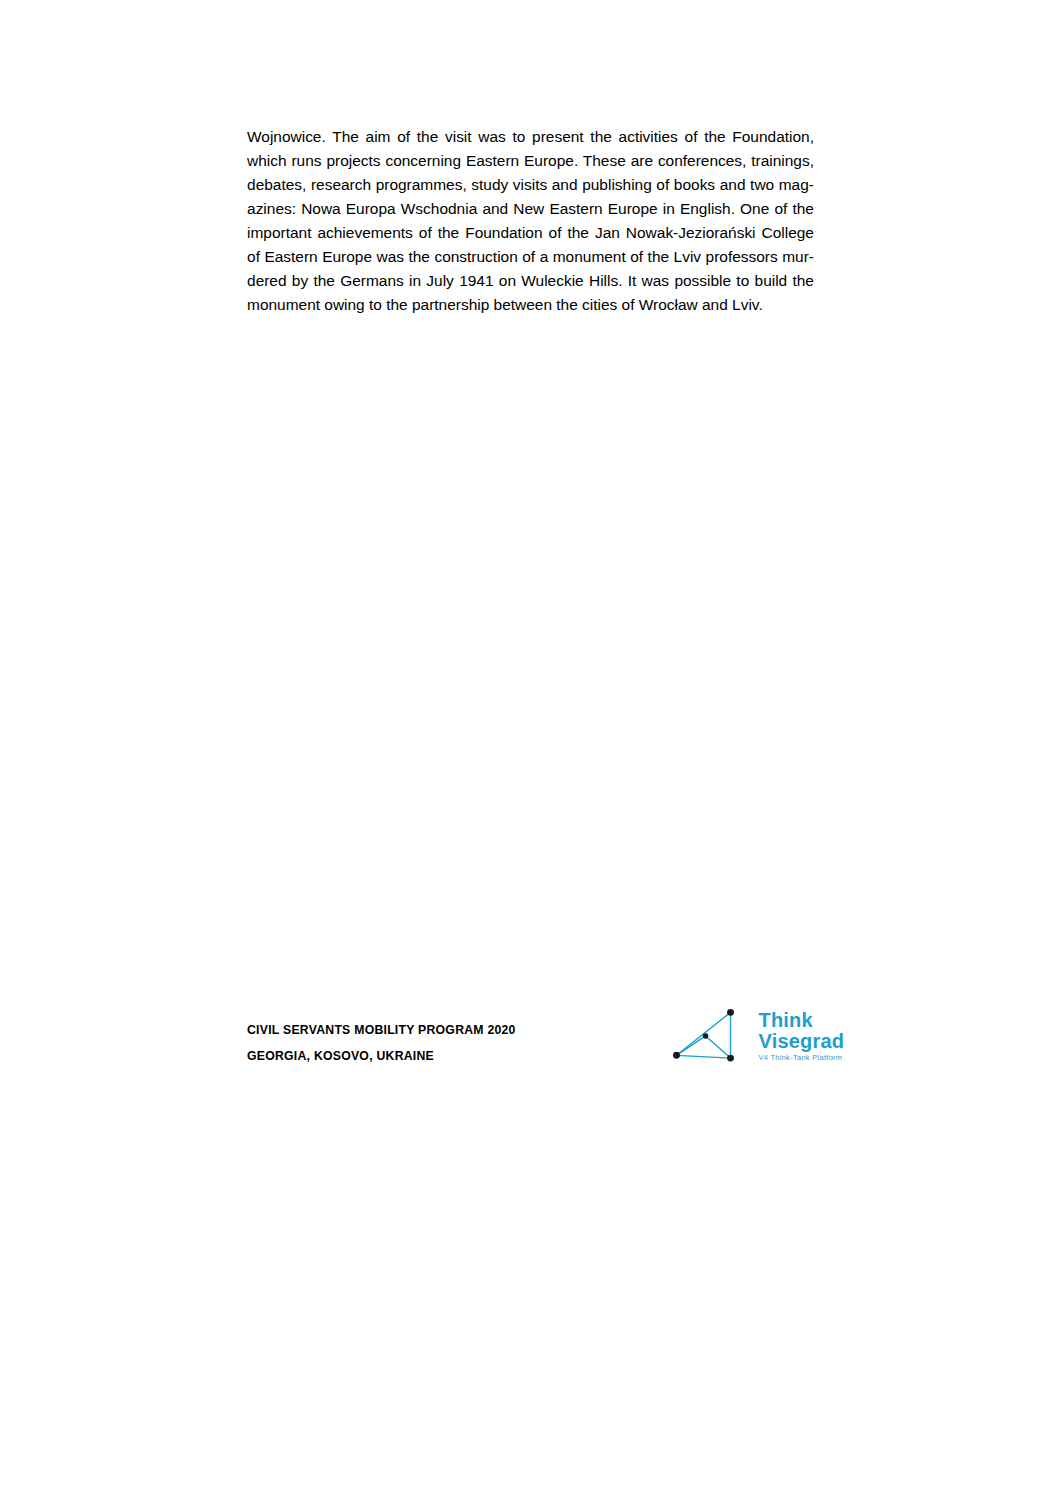Wojnowice. The aim of the visit was to present the activities of the Foundation, which runs projects concerning Eastern Europe. These are conferences, trainings, debates, research programmes, study visits and publishing of books and two magazines: Nowa Europa Wschodnia and New Eastern Europe in English. One of the important achievements of the Foundation of the Jan Nowak-Jeziorański College of Eastern Europe was the construction of a monument of the Lviv professors murdered by the Germans in July 1941 on Wuleckie Hills. It was possible to build the monument owing to the partnership between the cities of Wrocław and Lviv.
Civil Servants Mobility Program 2020
Georgia, Kosovo, Ukraine
Think Visegrad V4 Think-Tank Platform